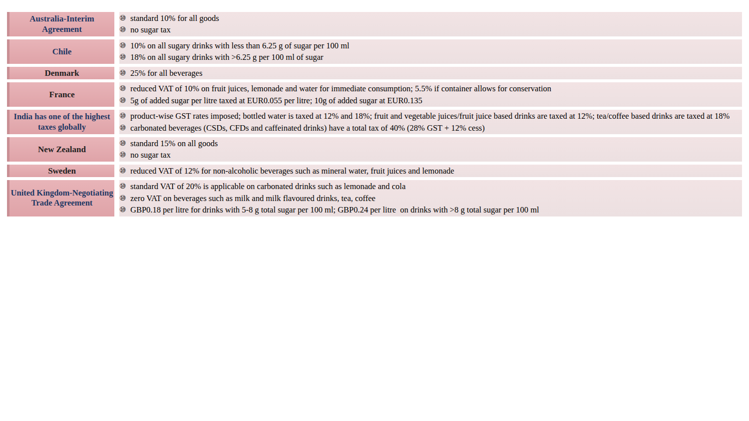| Australia-Interim Agreement | | standard 10% for all goods no sugar tax |
| Chile | | 10% on all sugary drinks with less than 6.25 g of sugar per 100 ml 18% on all sugary drinks with >6.25 g per 100 ml of sugar |
| Denmark | | 25% for all beverages |
| France | | reduced VAT of 10% on fruit juices, lemonade and water for immediate consumption; 5.5% if container allows for conservation 5g of added sugar per litre taxed at EUR0.055 per litre; 10g of added sugar at EUR0.135 |
| India has one of the highest taxes globally | | product-wise GST rates imposed; bottled water is taxed at 12% and 18%; fruit and vegetable juices/fruit juice based drinks are taxed at 12%; tea/coffee based drinks are taxed at 18% carbonated beverages (CSDs, CFDs and caffeinated drinks) have a total tax of 40% (28% GST + 12% cess) |
| New Zealand | | standard 15% on all goods no sugar tax |
| Sweden | | reduced VAT of 12% for non-alcoholic beverages such as mineral water, fruit juices and lemonade |
| United Kingdom-Negotiating Trade Agreement | | standard VAT of 20% is applicable on carbonated drinks such as lemonade and cola zero VAT on beverages such as milk and milk flavoured drinks, tea, coffee GBP0.18 per litre for drinks with 5-8 g total sugar per 100 ml; GBP0.24 per litre on drinks with >8 g total sugar per 100 ml |